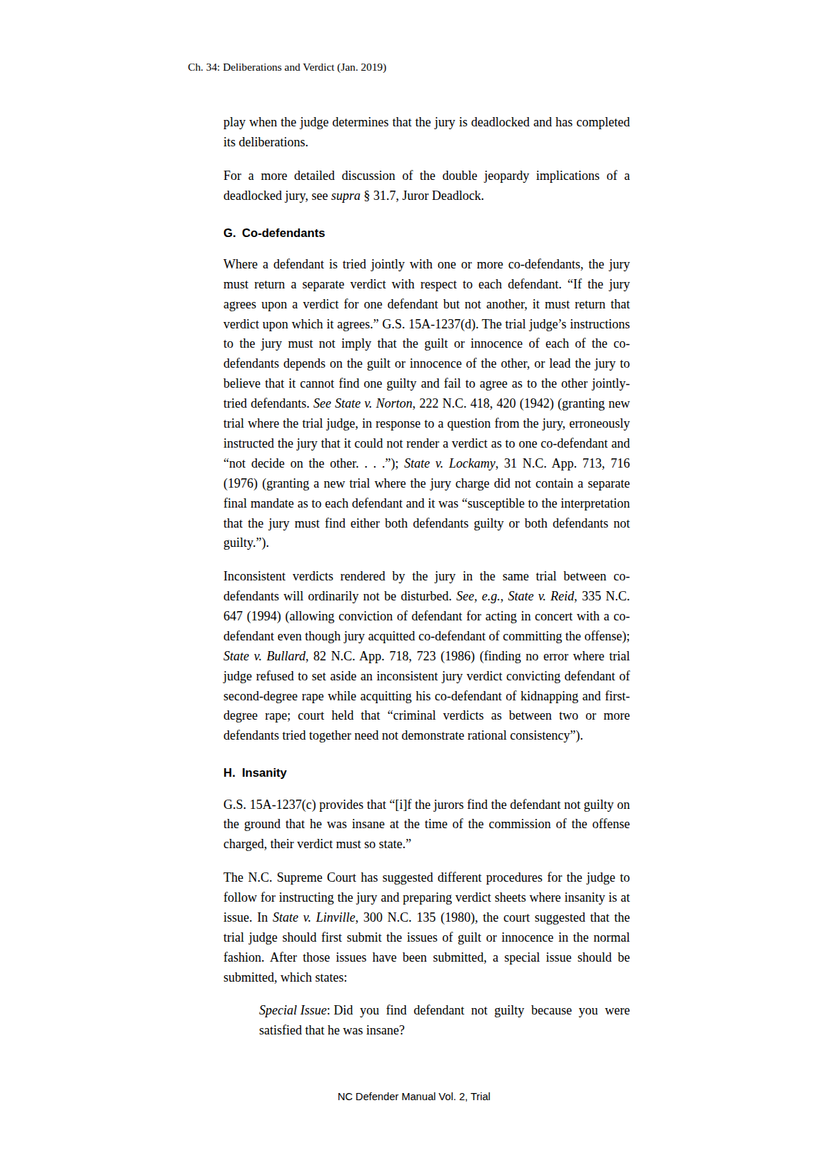Ch. 34: Deliberations and Verdict (Jan. 2019)
play when the judge determines that the jury is deadlocked and has completed its deliberations.
For a more detailed discussion of the double jeopardy implications of a deadlocked jury, see supra § 31.7, Juror Deadlock.
G. Co-defendants
Where a defendant is tried jointly with one or more co-defendants, the jury must return a separate verdict with respect to each defendant. “If the jury agrees upon a verdict for one defendant but not another, it must return that verdict upon which it agrees.” G.S. 15A-1237(d). The trial judge’s instructions to the jury must not imply that the guilt or innocence of each of the co-defendants depends on the guilt or innocence of the other, or lead the jury to believe that it cannot find one guilty and fail to agree as to the other jointly-tried defendants. See State v. Norton, 222 N.C. 418, 420 (1942) (granting new trial where the trial judge, in response to a question from the jury, erroneously instructed the jury that it could not render a verdict as to one co-defendant and “not decide on the other. . . .”); State v. Lockamy, 31 N.C. App. 713, 716 (1976) (granting a new trial where the jury charge did not contain a separate final mandate as to each defendant and it was “susceptible to the interpretation that the jury must find either both defendants guilty or both defendants not guilty.”).
Inconsistent verdicts rendered by the jury in the same trial between co-defendants will ordinarily not be disturbed. See, e.g., State v. Reid, 335 N.C. 647 (1994) (allowing conviction of defendant for acting in concert with a co-defendant even though jury acquitted co-defendant of committing the offense); State v. Bullard, 82 N.C. App. 718, 723 (1986) (finding no error where trial judge refused to set aside an inconsistent jury verdict convicting defendant of second-degree rape while acquitting his co-defendant of kidnapping and first-degree rape; court held that “criminal verdicts as between two or more defendants tried together need not demonstrate rational consistency”).
H. Insanity
G.S. 15A-1237(c) provides that “[i]f the jurors find the defendant not guilty on the ground that he was insane at the time of the commission of the offense charged, their verdict must so state.”
The N.C. Supreme Court has suggested different procedures for the judge to follow for instructing the jury and preparing verdict sheets where insanity is at issue. In State v. Linville, 300 N.C. 135 (1980), the court suggested that the trial judge should first submit the issues of guilt or innocence in the normal fashion. After those issues have been submitted, a special issue should be submitted, which states:
Special Issue: Did you find defendant not guilty because you were satisfied that he was insane?
NC Defender Manual Vol. 2, Trial